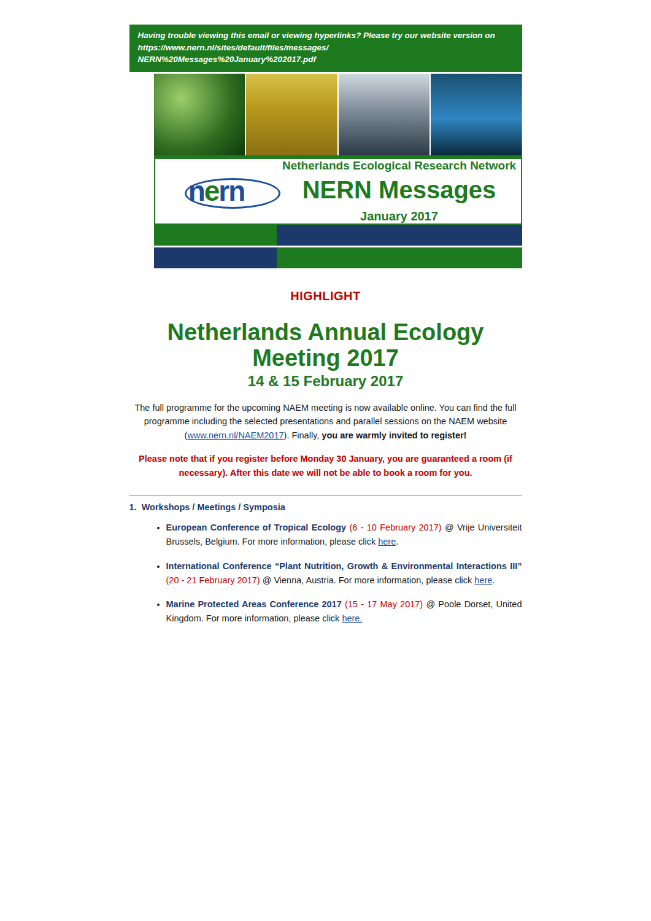Having trouble viewing this email or viewing hyperlinks? Please try our website version on https://www.nern.nl/sites/default/files/messages/
NERN%20Messages%20January%202017.pdf
| n e r n | Netherlands Ecological Research Network NERN Messages January 2017 |
HIGHLIGHT
Netherlands Annual Ecology
Meeting 2017
14 & 15 February 2017
The full programme for the upcoming NAEM meeting is now available online. You can find the full programme including the selected presentations and parallel sessions on the NAEM website (www.nern.nl/NAEM2017). Finally, you are warmly invited to register!
Please note that if you register before Monday 30 January, you are guaranteed a room (if necessary). After this date we will not be able to book a room for you.
1. Workshops / Meetings / Symposia
European Conference of Tropical Ecology (6 - 10 February 2017) @ Vrije Universiteit Brussels, Belgium. For more information, please click here.
International Conference “Plant Nutrition, Growth & Environmental Interactions III” (20 - 21 February 2017) @ Vienna, Austria. For more information, please click here.
Marine Protected Areas Conference 2017 (15 - 17 May 2017) @ Poole Dorset, United Kingdom. For more information, please click here.